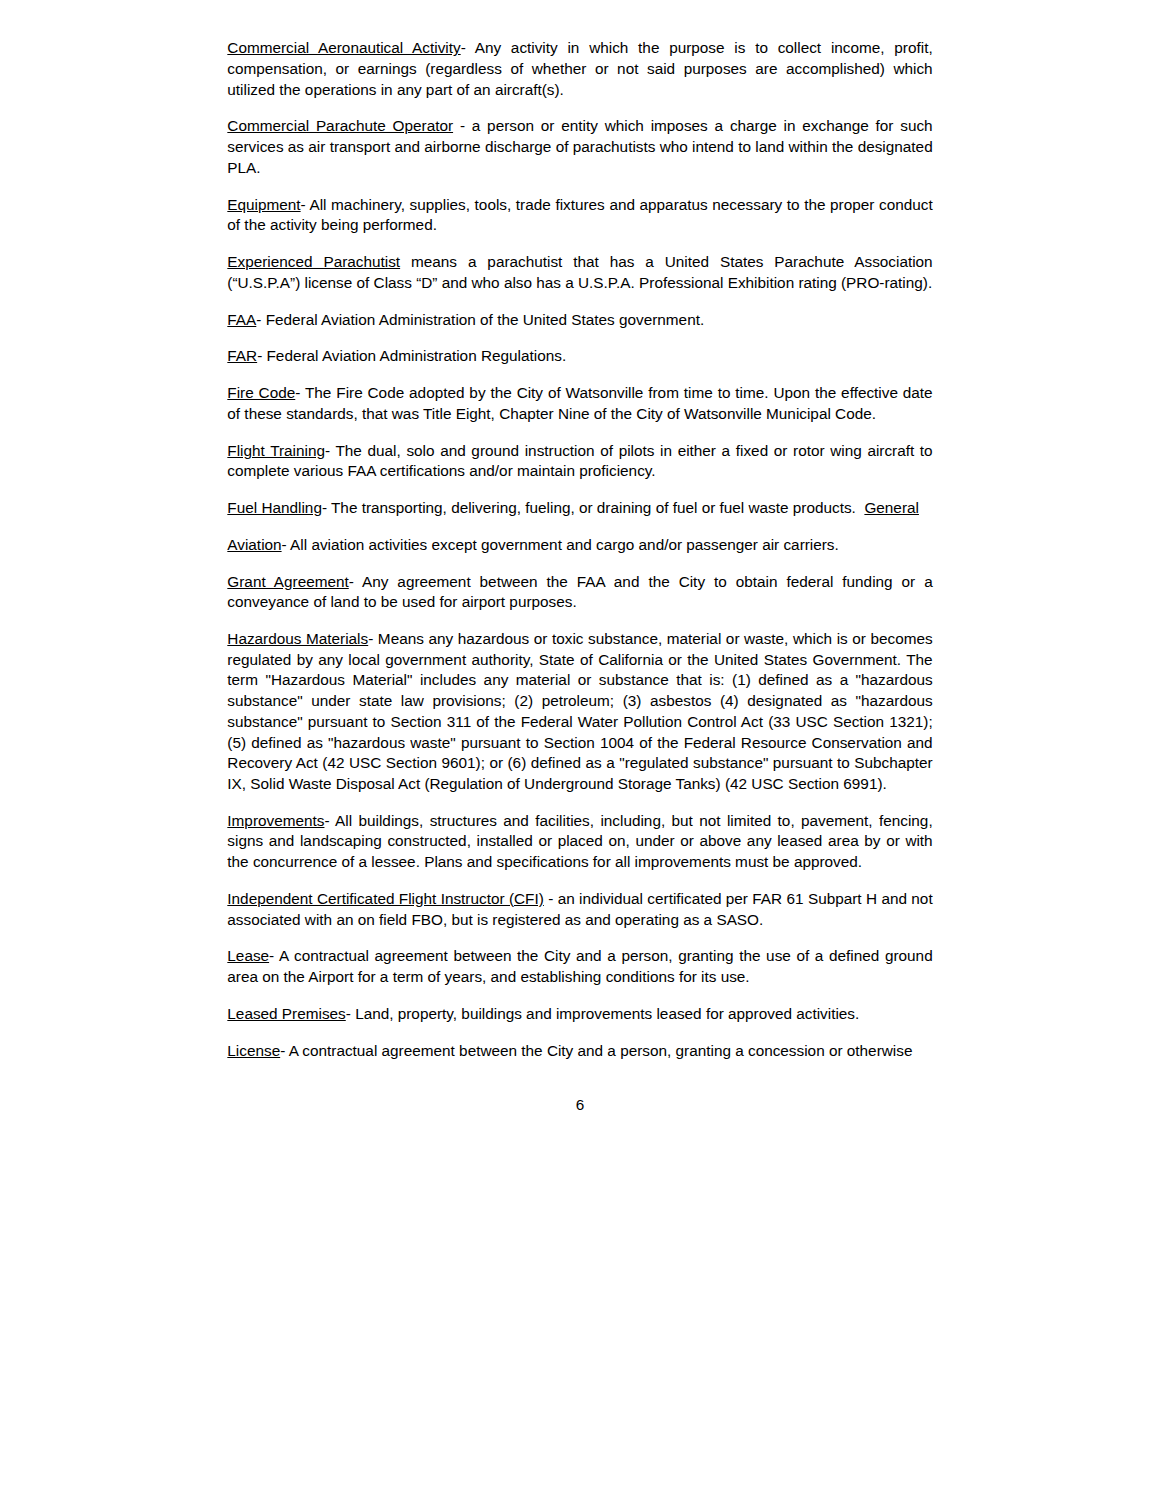Commercial Aeronautical Activity- Any activity in which the purpose is to collect income, profit, compensation, or earnings (regardless of whether or not said purposes are accomplished) which utilized the operations in any part of an aircraft(s).
Commercial Parachute Operator - a person or entity which imposes a charge in exchange for such services as air transport and airborne discharge of parachutists who intend to land within the designated PLA.
Equipment- All machinery, supplies, tools, trade fixtures and apparatus necessary to the proper conduct of the activity being performed.
Experienced Parachutist means a parachutist that has a United States Parachute Association (“U.S.P.A”) license of Class “D” and who also has a U.S.P.A. Professional Exhibition rating (PRO-rating).
FAA- Federal Aviation Administration of the United States government.
FAR- Federal Aviation Administration Regulations.
Fire Code- The Fire Code adopted by the City of Watsonville from time to time. Upon the effective date of these standards, that was Title Eight, Chapter Nine of the City of Watsonville Municipal Code.
Flight Training- The dual, solo and ground instruction of pilots in either a fixed or rotor wing aircraft to complete various FAA certifications and/or maintain proficiency.
Fuel Handling- The transporting, delivering, fueling, or draining of fuel or fuel waste products. General
Aviation- All aviation activities except government and cargo and/or passenger air carriers.
Grant Agreement- Any agreement between the FAA and the City to obtain federal funding or a conveyance of land to be used for airport purposes.
Hazardous Materials- Means any hazardous or toxic substance, material or waste, which is or becomes regulated by any local government authority, State of California or the United States Government. The term "Hazardous Material" includes any material or substance that is: (1) defined as a "hazardous substance" under state law provisions; (2) petroleum; (3) asbestos (4) designated as "hazardous substance" pursuant to Section 311 of the Federal Water Pollution Control Act (33 USC Section 1321); (5) defined as "hazardous waste" pursuant to Section 1004 of the Federal Resource Conservation and Recovery Act (42 USC Section 9601); or (6) defined as a "regulated substance" pursuant to Subchapter IX, Solid Waste Disposal Act (Regulation of Underground Storage Tanks) (42 USC Section 6991).
Improvements- All buildings, structures and facilities, including, but not limited to, pavement, fencing, signs and landscaping constructed, installed or placed on, under or above any leased area by or with the concurrence of a lessee. Plans and specifications for all improvements must be approved.
Independent Certificated Flight Instructor (CFI) - an individual certificated per FAR 61 Subpart H and not associated with an on field FBO, but is registered as and operating as a SASO.
Lease- A contractual agreement between the City and a person, granting the use of a defined ground area on the Airport for a term of years, and establishing conditions for its use.
Leased Premises- Land, property, buildings and improvements leased for approved activities.
License- A contractual agreement between the City and a person, granting a concession or otherwise
6